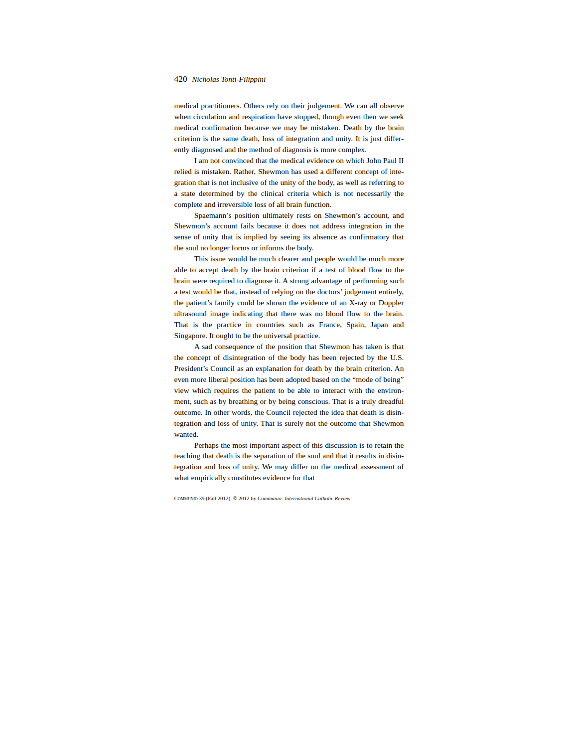420 Nicholas Tonti-Filippini
medical practitioners. Others rely on their judgement. We can all observe when circulation and respiration have stopped, though even then we seek medical confirmation because we may be mistaken. Death by the brain criterion is the same death, loss of integration and unity. It is just differently diagnosed and the method of diagnosis is more complex.
I am not convinced that the medical evidence on which John Paul II relied is mistaken. Rather, Shewmon has used a different concept of integration that is not inclusive of the unity of the body, as well as referring to a state determined by the clinical criteria which is not necessarily the complete and irreversible loss of all brain function.
Spaemann’s position ultimately rests on Shewmon’s account, and Shewmon’s account fails because it does not address integration in the sense of unity that is implied by seeing its absence as confirmatory that the soul no longer forms or informs the body.
This issue would be much clearer and people would be much more able to accept death by the brain criterion if a test of blood flow to the brain were required to diagnose it. A strong advantage of performing such a test would be that, instead of relying on the doctors’ judgement entirely, the patient’s family could be shown the evidence of an X-ray or Doppler ultrasound image indicating that there was no blood flow to the brain. That is the practice in countries such as France, Spain, Japan and Singapore. It ought to be the universal practice.
A sad consequence of the position that Shewmon has taken is that the concept of disintegration of the body has been rejected by the U.S. President’s Council as an explanation for death by the brain criterion. An even more liberal position has been adopted based on the “mode of being” view which requires the patient to be able to interact with the environment, such as by breathing or by being conscious. That is a truly dreadful outcome. In other words, the Council rejected the idea that death is disintegration and loss of unity. That is surely not the outcome that Shewmon wanted.
Perhaps the most important aspect of this discussion is to retain the teaching that death is the separation of the soul and that it results in disintegration and loss of unity. We may differ on the medical assessment of what empirically constitutes evidence for that
Communio 39 (Fall 2012). © 2012 by Communio: International Catholic Review